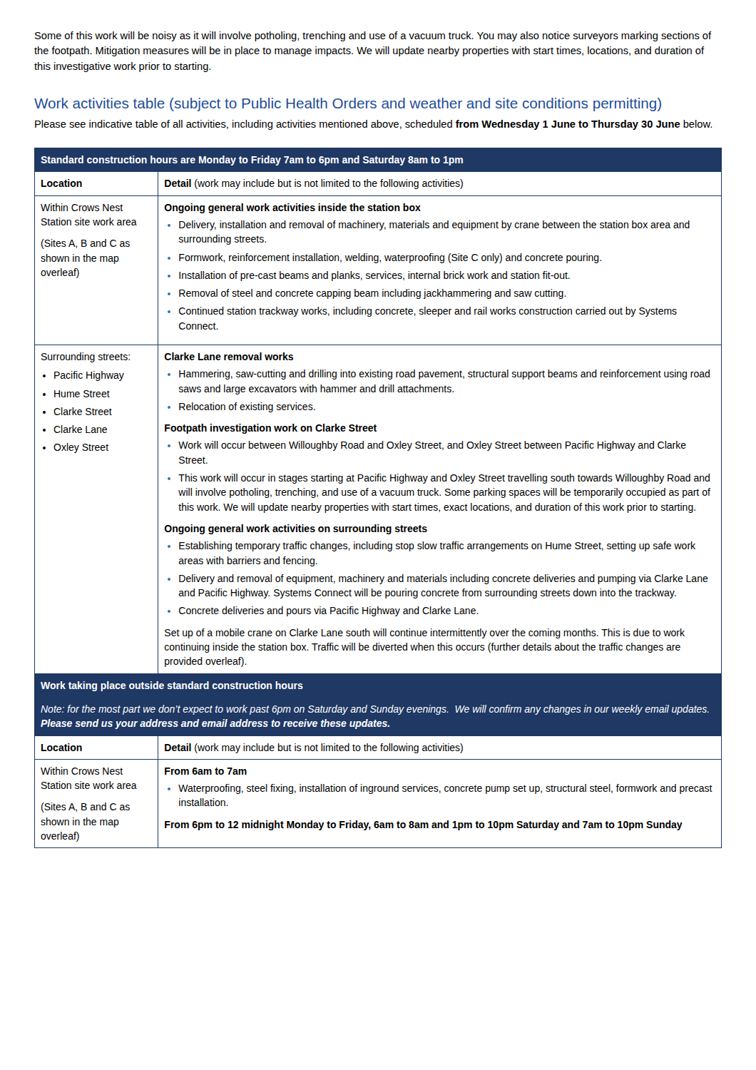Some of this work will be noisy as it will involve potholing, trenching and use of a vacuum truck. You may also notice surveyors marking sections of the footpath. Mitigation measures will be in place to manage impacts. We will update nearby properties with start times, locations, and duration of this investigative work prior to starting.
Work activities table (subject to Public Health Orders and weather and site conditions permitting)
Please see indicative table of all activities, including activities mentioned above, scheduled from Wednesday 1 June to Thursday 30 June below.
| Standard construction hours are Monday to Friday 7am to 6pm and Saturday 8am to 1pm |
| Location | Detail (work may include but is not limited to the following activities) |
| Within Crows Nest Station site work area (Sites A, B and C as shown in the map overleaf) | Ongoing general work activities inside the station box Delivery, installation and removal of machinery, materials and equipment by crane between the station box area and surrounding streets. Formwork, reinforcement installation, welding, waterproofing (Site C only) and concrete pouring. Installation of pre-cast beams and planks, services, internal brick work and station fit-out. Removal of steel and concrete capping beam including jackhammering and saw cutting. Continued station trackway works, including concrete, sleeper and rail works construction carried out by Systems Connect. |
| Surrounding streets: Pacific Highway Hume Street Clarke Street Clarke Lane Oxley Street | Clarke Lane removal works Hammering, saw-cutting and drilling into existing road pavement, structural support beams and reinforcement using road saws and large excavators with hammer and drill attachments. Relocation of existing services. Footpath investigation work on Clarke Street Work will occur between Willoughby Road and Oxley Street, and Oxley Street between Pacific Highway and Clarke Street. This work will occur in stages starting at Pacific Highway and Oxley Street travelling south towards Willoughby Road and will involve potholing, trenching, and use of a vacuum truck. Some parking spaces will be temporarily occupied as part of this work. We will update nearby properties with start times, exact locations, and duration of this work prior to starting. Ongoing general work activities on surrounding streets Establishing temporary traffic changes, including stop slow traffic arrangements on Hume Street, setting up safe work areas with barriers and fencing. Delivery and removal of equipment, machinery and materials including concrete deliveries and pumping via Clarke Lane and Pacific Highway. Systems Connect will be pouring concrete from surrounding streets down into the trackway. Concrete deliveries and pours via Pacific Highway and Clarke Lane. Set up of a mobile crane on Clarke Lane south will continue intermittently over the coming months. This is due to work continuing inside the station box. Traffic will be diverted when this occurs (further details about the traffic changes are provided overleaf). |
| Work taking place outside standard construction hours |
| Note: for the most part we don’t expect to work past 6pm on Saturday and Sunday evenings. We will confirm any changes in our weekly email updates. Please send us your address and email address to receive these updates. |
| Location | Detail (work may include but is not limited to the following activities) |
| Within Crows Nest Station site work area (Sites A, B and C as shown in the map overleaf) | From 6am to 7am Waterproofing, steel fixing, installation of inground services, concrete pump set up, structural steel, formwork and precast installation. From 6pm to 12 midnight Monday to Friday, 6am to 8am and 1pm to 10pm Saturday and 7am to 10pm Sunday |